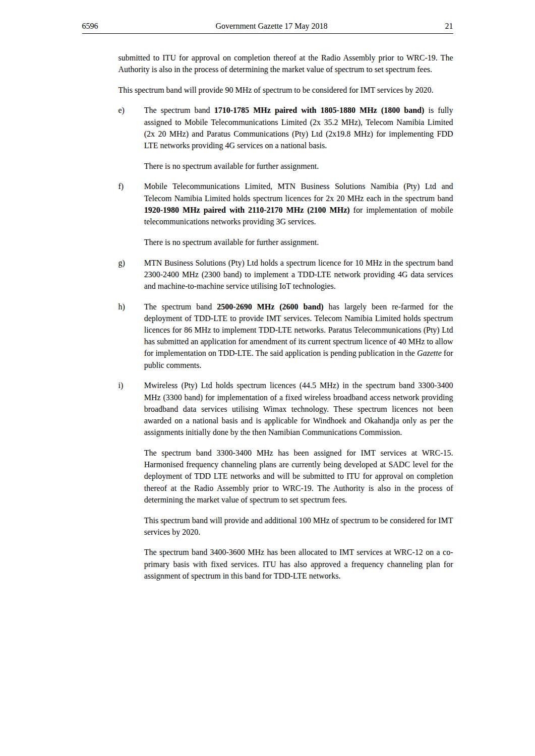6596 Government Gazette 17 May 2018 21
submitted to ITU for approval on completion thereof at the Radio Assembly prior to WRC-19. The Authority is also in the process of determining the market value of spectrum to set spectrum fees.
This spectrum band will provide 90 MHz of spectrum to be considered for IMT services by 2020.
e)
The spectrum band 1710-1785 MHz paired with 1805-1880 MHz (1800 band) is fully assigned to Mobile Telecommunications Limited (2x 35.2 MHz), Telecom Namibia Limited (2x 20 MHz) and Paratus Communications (Pty) Ltd (2x19.8 MHz) for implementing FDD LTE networks providing 4G services on a national basis.
There is no spectrum available for further assignment.
f)
Mobile Telecommunications Limited, MTN Business Solutions Namibia (Pty) Ltd and Telecom Namibia Limited holds spectrum licences for 2x 20 MHz each in the spectrum band 1920-1980 MHz paired with 2110-2170 MHz (2100 MHz) for implementation of mobile telecommunications networks providing 3G services.
There is no spectrum available for further assignment.
g)
MTN Business Solutions (Pty) Ltd holds a spectrum licence for 10 MHz in the spectrum band 2300-2400 MHz (2300 band) to implement a TDD-LTE network providing 4G data services and machine-to-machine service utilising IoT technologies.
h)
The spectrum band 2500-2690 MHz (2600 band) has largely been re-farmed for the deployment of TDD-LTE to provide IMT services. Telecom Namibia Limited holds spectrum licences for 86 MHz to implement TDD-LTE networks. Paratus Telecommunications (Pty) Ltd has submitted an application for amendment of its current spectrum licence of 40 MHz to allow for implementation on TDD-LTE. The said application is pending publication in the Gazette for public comments.
i)
Mwireless (Pty) Ltd holds spectrum licences (44.5 MHz) in the spectrum band 3300-3400 MHz (3300 band) for implementation of a fixed wireless broadband access network providing broadband data services utilising Wimax technology. These spectrum licences not been awarded on a national basis and is applicable for Windhoek and Okahandja only as per the assignments initially done by the then Namibian Communications Commission.
The spectrum band 3300-3400 MHz has been assigned for IMT services at WRC-15. Harmonised frequency channeling plans are currently being developed at SADC level for the deployment of TDD LTE networks and will be submitted to ITU for approval on completion thereof at the Radio Assembly prior to WRC-19. The Authority is also in the process of determining the market value of spectrum to set spectrum fees.
This spectrum band will provide and additional 100 MHz of spectrum to be considered for IMT services by 2020.
The spectrum band 3400-3600 MHz has been allocated to IMT services at WRC-12 on a co-primary basis with fixed services. ITU has also approved a frequency channeling plan for assignment of spectrum in this band for TDD-LTE networks.